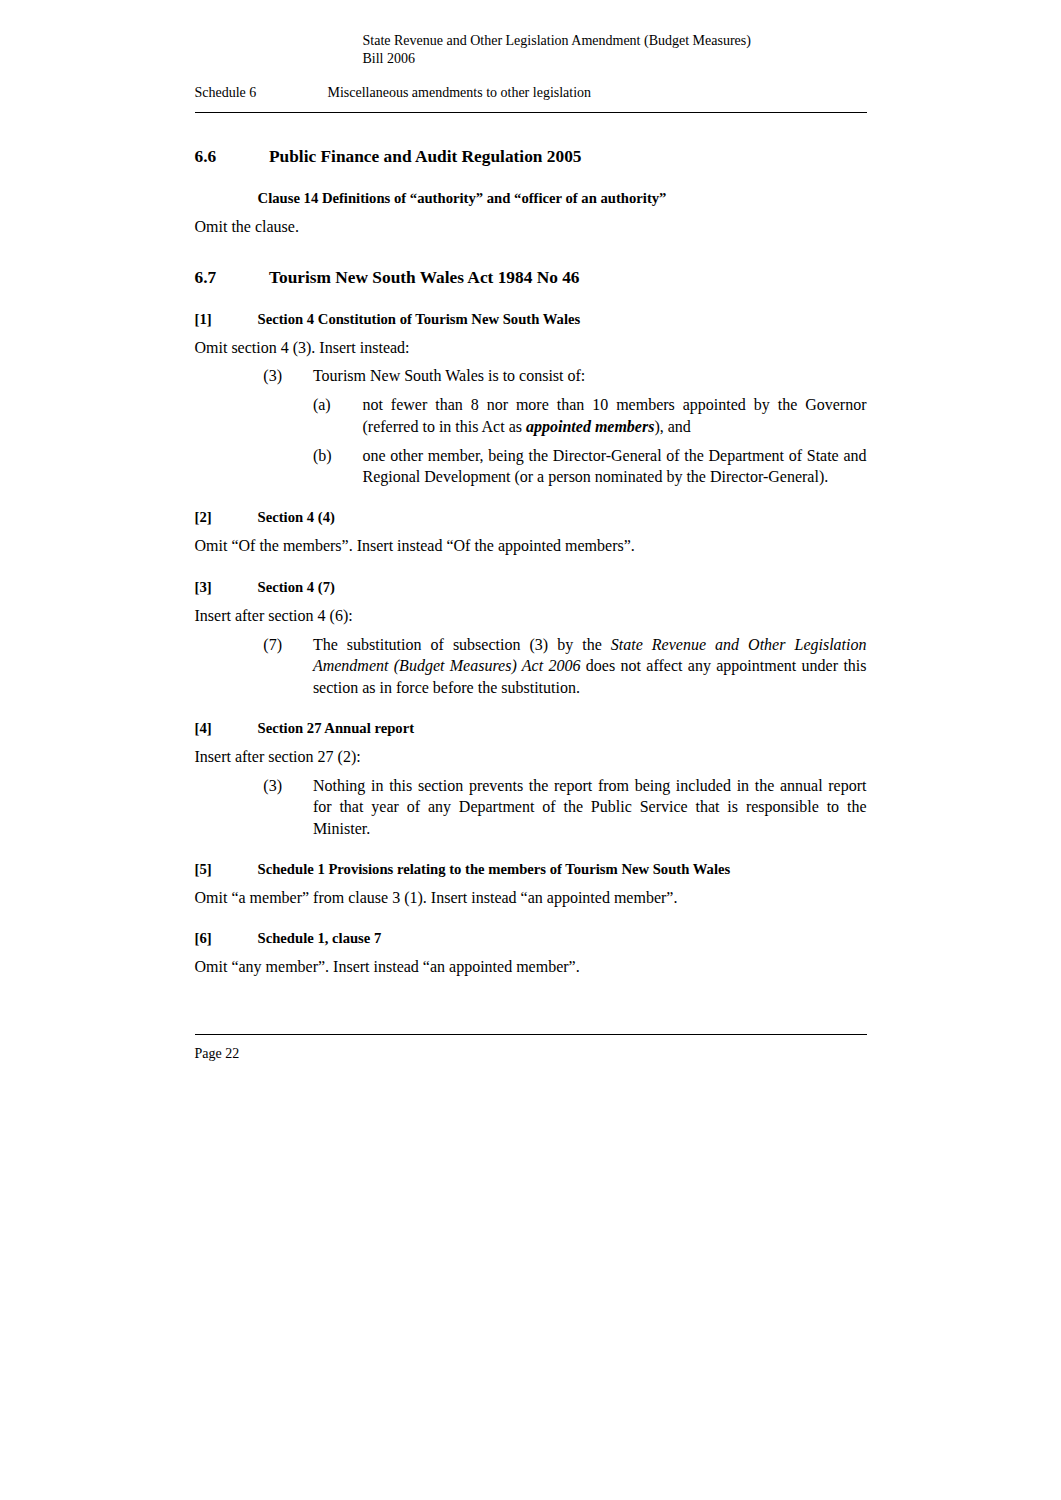State Revenue and Other Legislation Amendment (Budget Measures)
Bill 2006
Schedule 6 Miscellaneous amendments to other legislation
6.6 Public Finance and Audit Regulation 2005
Clause 14 Definitions of “authority” and “officer of an authority”
Omit the clause.
6.7 Tourism New South Wales Act 1984 No 46
[1] Section 4 Constitution of Tourism New South Wales
Omit section 4 (3). Insert instead:
(3) Tourism New South Wales is to consist of:
(a) not fewer than 8 nor more than 10 members appointed by the Governor (referred to in this Act as appointed members), and
(b) one other member, being the Director-General of the Department of State and Regional Development (or a person nominated by the Director-General).
[2] Section 4 (4)
Omit “Of the members”. Insert instead “Of the appointed members”.
[3] Section 4 (7)
Insert after section 4 (6):
(7) The substitution of subsection (3) by the State Revenue and Other Legislation Amendment (Budget Measures) Act 2006 does not affect any appointment under this section as in force before the substitution.
[4] Section 27 Annual report
Insert after section 27 (2):
(3) Nothing in this section prevents the report from being included in the annual report for that year of any Department of the Public Service that is responsible to the Minister.
[5] Schedule 1 Provisions relating to the members of Tourism New South Wales
Omit “a member” from clause 3 (1). Insert instead “an appointed member”.
[6] Schedule 1, clause 7
Omit “any member”. Insert instead “an appointed member”.
Page 22